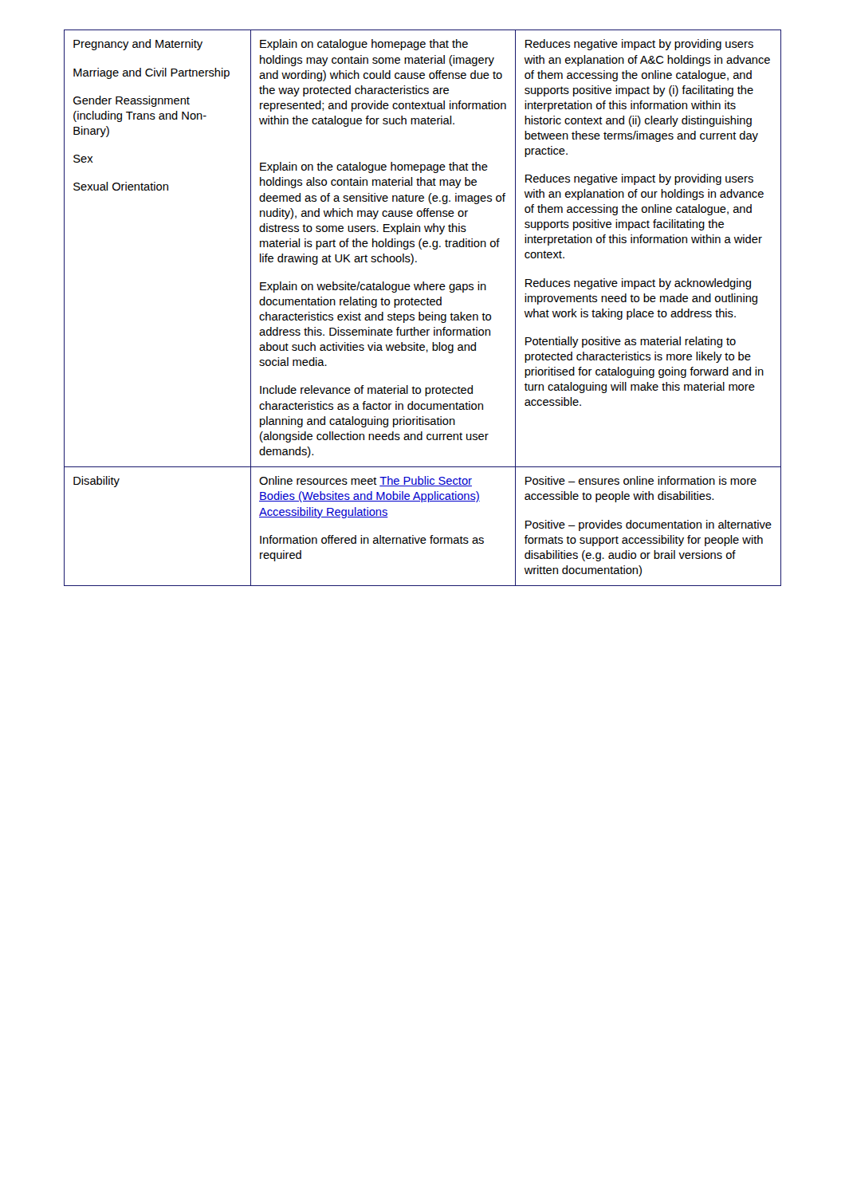| Pregnancy and Maternity Marriage and Civil Partnership Gender Reassignment (including Trans and Non-Binary) Sex Sexual Orientation | Explain on catalogue homepage that the holdings may contain some material (imagery and wording) which could cause offense due to the way protected characteristics are represented; and provide contextual information within the catalogue for such material. Explain on the catalogue homepage that the holdings also contain material that may be deemed as of a sensitive nature (e.g. images of nudity), and which may cause offense or distress to some users. Explain why this material is part of the holdings (e.g. tradition of life drawing at UK art schools). Explain on website/catalogue where gaps in documentation relating to protected characteristics exist and steps being taken to address this. Disseminate further information about such activities via website, blog and social media. Include relevance of material to protected characteristics as a factor in documentation planning and cataloguing prioritisation (alongside collection needs and current user demands). | Reduces negative impact by providing users with an explanation of A&C holdings in advance of them accessing the online catalogue, and supports positive impact by (i) facilitating the interpretation of this information within its historic context and (ii) clearly distinguishing between these terms/images and current day practice. Reduces negative impact by providing users with an explanation of our holdings in advance of them accessing the online catalogue, and supports positive impact facilitating the interpretation of this information within a wider context. Reduces negative impact by acknowledging improvements need to be made and outlining what work is taking place to address this. Potentially positive as material relating to protected characteristics is more likely to be prioritised for cataloguing going forward and in turn cataloguing will make this material more accessible. |
| Disability | Online resources meet The Public Sector Bodies (Websites and Mobile Applications) Accessibility Regulations Information offered in alternative formats as required | Positive – ensures online information is more accessible to people with disabilities. Positive – provides documentation in alternative formats to support accessibility for people with disabilities (e.g. audio or brail versions of written documentation) |